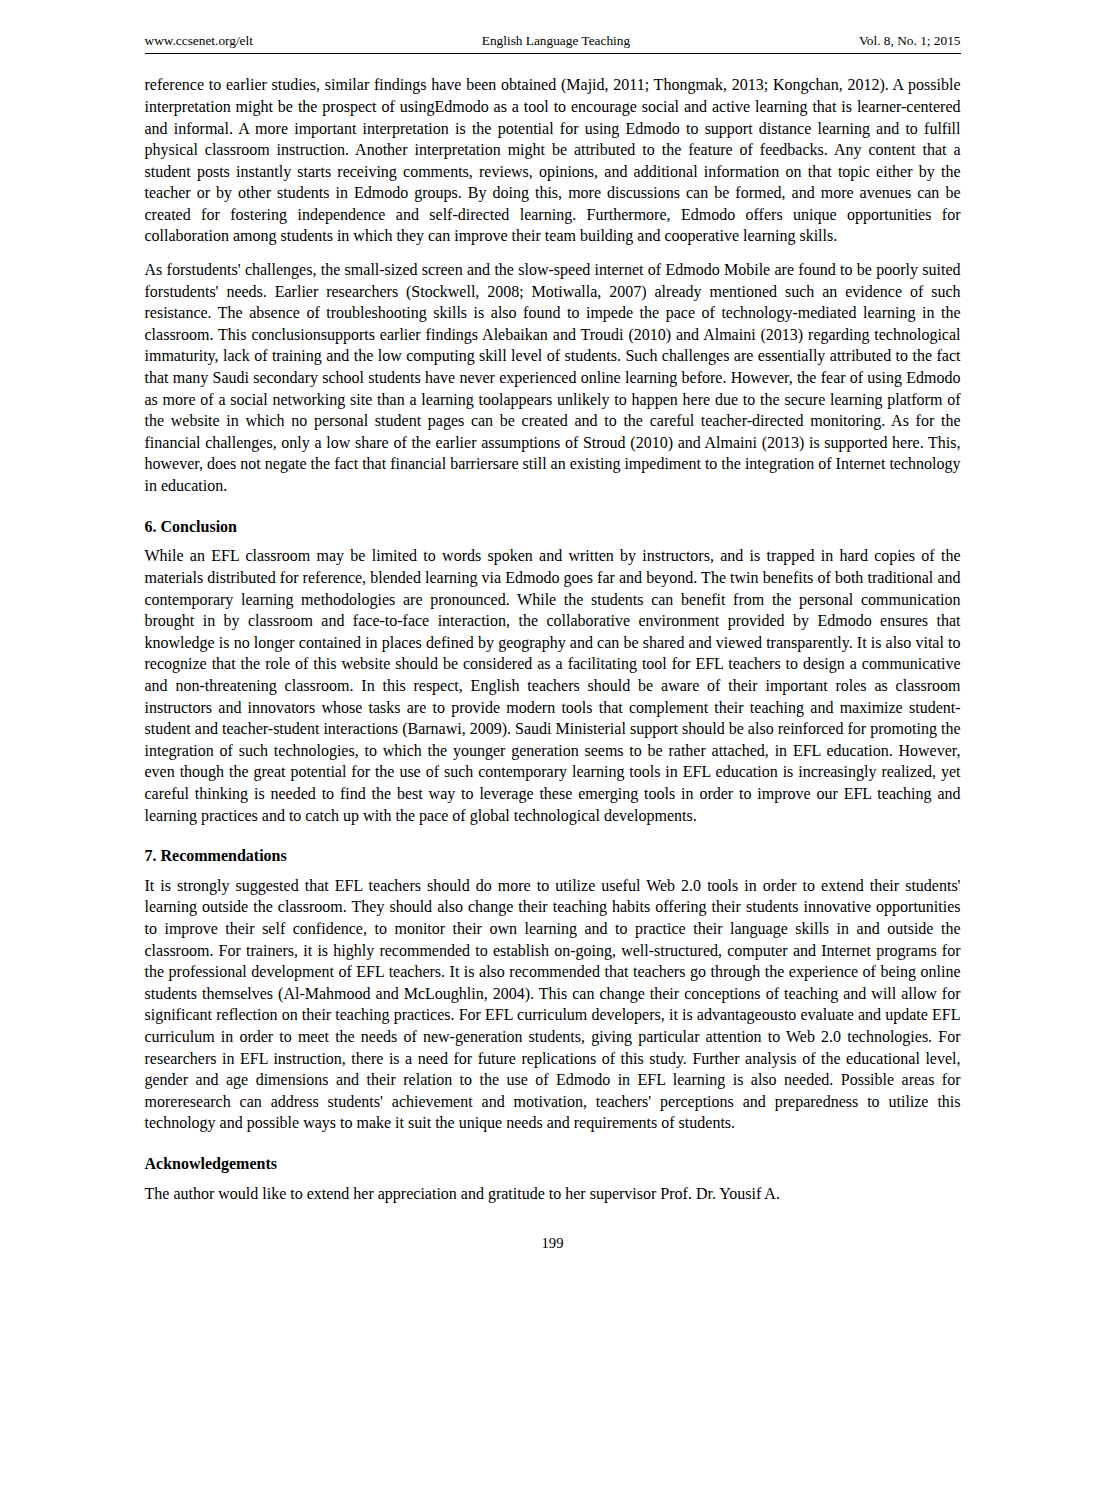www.ccsenet.org/elt English Language Teaching Vol. 8, No. 1; 2015
reference to earlier studies, similar findings have been obtained (Majid, 2011; Thongmak, 2013; Kongchan, 2012). A possible interpretation might be the prospect of usingEdmodo as a tool to encourage social and active learning that is learner-centered and informal. A more important interpretation is the potential for using Edmodo to support distance learning and to fulfill physical classroom instruction. Another interpretation might be attributed to the feature of feedbacks. Any content that a student posts instantly starts receiving comments, reviews, opinions, and additional information on that topic either by the teacher or by other students in Edmodo groups. By doing this, more discussions can be formed, and more avenues can be created for fostering independence and self-directed learning. Furthermore, Edmodo offers unique opportunities for collaboration among students in which they can improve their team building and cooperative learning skills.
As forstudents' challenges, the small-sized screen and the slow-speed internet of Edmodo Mobile are found to be poorly suited forstudents' needs. Earlier researchers (Stockwell, 2008; Motiwalla, 2007) already mentioned such an evidence of such resistance. The absence of troubleshooting skills is also found to impede the pace of technology-mediated learning in the classroom. This conclusionsupports earlier findings Alebaikan and Troudi (2010) and Almaini (2013) regarding technological immaturity, lack of training and the low computing skill level of students. Such challenges are essentially attributed to the fact that many Saudi secondary school students have never experienced online learning before. However, the fear of using Edmodo as more of a social networking site than a learning toolappears unlikely to happen here due to the secure learning platform of the website in which no personal student pages can be created and to the careful teacher-directed monitoring. As for the financial challenges, only a low share of the earlier assumptions of Stroud (2010) and Almaini (2013) is supported here. This, however, does not negate the fact that financial barriersare still an existing impediment to the integration of Internet technology in education.
6. Conclusion
While an EFL classroom may be limited to words spoken and written by instructors, and is trapped in hard copies of the materials distributed for reference, blended learning via Edmodo goes far and beyond. The twin benefits of both traditional and contemporary learning methodologies are pronounced. While the students can benefit from the personal communication brought in by classroom and face-to-face interaction, the collaborative environment provided by Edmodo ensures that knowledge is no longer contained in places defined by geography and can be shared and viewed transparently. It is also vital to recognize that the role of this website should be considered as a facilitating tool for EFL teachers to design a communicative and non-threatening classroom. In this respect, English teachers should be aware of their important roles as classroom instructors and innovators whose tasks are to provide modern tools that complement their teaching and maximize student-student and teacher-student interactions (Barnawi, 2009). Saudi Ministerial support should be also reinforced for promoting the integration of such technologies, to which the younger generation seems to be rather attached, in EFL education. However, even though the great potential for the use of such contemporary learning tools in EFL education is increasingly realized, yet careful thinking is needed to find the best way to leverage these emerging tools in order to improve our EFL teaching and learning practices and to catch up with the pace of global technological developments.
7. Recommendations
It is strongly suggested that EFL teachers should do more to utilize useful Web 2.0 tools in order to extend their students' learning outside the classroom. They should also change their teaching habits offering their students innovative opportunities to improve their self confidence, to monitor their own learning and to practice their language skills in and outside the classroom. For trainers, it is highly recommended to establish on-going, well-structured, computer and Internet programs for the professional development of EFL teachers. It is also recommended that teachers go through the experience of being online students themselves (Al-Mahmood and McLoughlin, 2004). This can change their conceptions of teaching and will allow for significant reflection on their teaching practices. For EFL curriculum developers, it is advantageousto evaluate and update EFL curriculum in order to meet the needs of new-generation students, giving particular attention to Web 2.0 technologies. For researchers in EFL instruction, there is a need for future replications of this study. Further analysis of the educational level, gender and age dimensions and their relation to the use of Edmodo in EFL learning is also needed. Possible areas for moreresearch can address students' achievement and motivation, teachers' perceptions and preparedness to utilize this technology and possible ways to make it suit the unique needs and requirements of students.
Acknowledgements
The author would like to extend her appreciation and gratitude to her supervisor Prof. Dr. Yousif A.
199